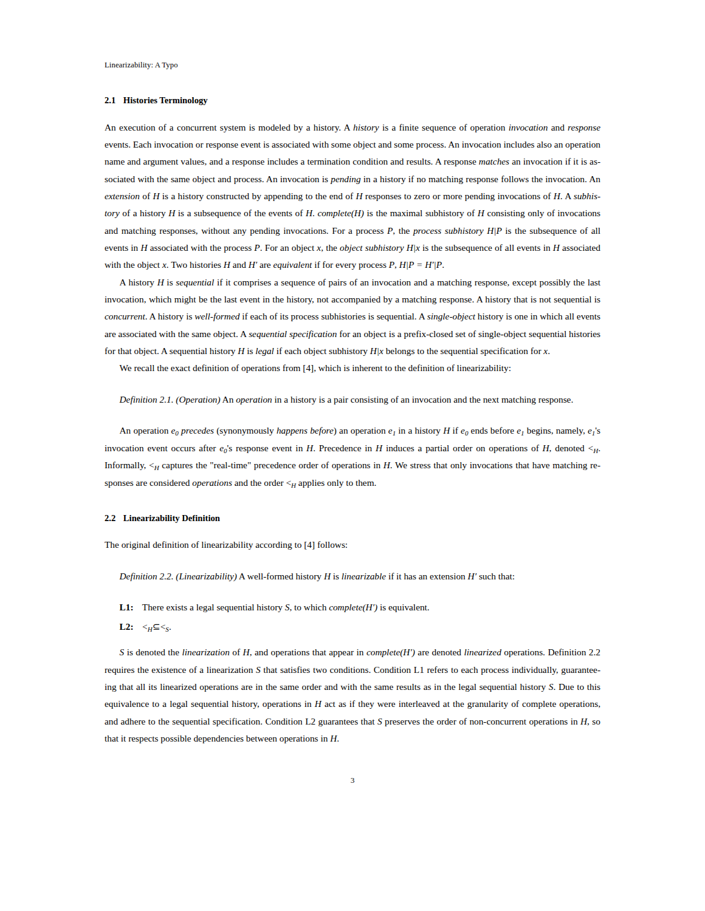Linearizability: A Typo
2.1 Histories Terminology
An execution of a concurrent system is modeled by a history. A history is a finite sequence of operation invocation and response events. Each invocation or response event is associated with some object and some process. An invocation includes also an operation name and argument values, and a response includes a termination condition and results. A response matches an invocation if it is associated with the same object and process. An invocation is pending in a history if no matching response follows the invocation. An extension of H is a history constructed by appending to the end of H responses to zero or more pending invocations of H. A subhistory of a history H is a subsequence of the events of H. complete(H) is the maximal subhistory of H consisting only of invocations and matching responses, without any pending invocations. For a process P, the process subhistory H|P is the subsequence of all events in H associated with the process P. For an object x, the object subhistory H|x is the subsequence of all events in H associated with the object x. Two histories H and H′ are equivalent if for every process P, H|P = H′|P.
A history H is sequential if it comprises a sequence of pairs of an invocation and a matching response, except possibly the last invocation, which might be the last event in the history, not accompanied by a matching response. A history that is not sequential is concurrent. A history is well-formed if each of its process subhistories is sequential. A single-object history is one in which all events are associated with the same object. A sequential specification for an object is a prefix-closed set of single-object sequential histories for that object. A sequential history H is legal if each object subhistory H|x belongs to the sequential specification for x.
We recall the exact definition of operations from [4], which is inherent to the definition of linearizability:
Definition 2.1. (Operation) An operation in a history is a pair consisting of an invocation and the next matching response.
An operation e0 precedes (synonymously happens before) an operation e1 in a history H if e0 ends before e1 begins, namely, e1's invocation event occurs after e0's response event in H. Precedence in H induces a partial order on operations of H, denoted <H. Informally, <H captures the "real-time" precedence order of operations in H. We stress that only invocations that have matching responses are considered operations and the order <H applies only to them.
2.2 Linearizability Definition
The original definition of linearizability according to [4] follows:
Definition 2.2. (Linearizability) A well-formed history H is linearizable if it has an extension H′ such that:
L1: There exists a legal sequential history S, to which complete(H′) is equivalent.
L2: <H⊆<S.
S is denoted the linearization of H, and operations that appear in complete(H′) are denoted linearized operations. Definition 2.2 requires the existence of a linearization S that satisfies two conditions. Condition L1 refers to each process individually, guaranteeing that all its linearized operations are in the same order and with the same results as in the legal sequential history S. Due to this equivalence to a legal sequential history, operations in H act as if they were interleaved at the granularity of complete operations, and adhere to the sequential specification. Condition L2 guarantees that S preserves the order of non-concurrent operations in H, so that it respects possible dependencies between operations in H.
3